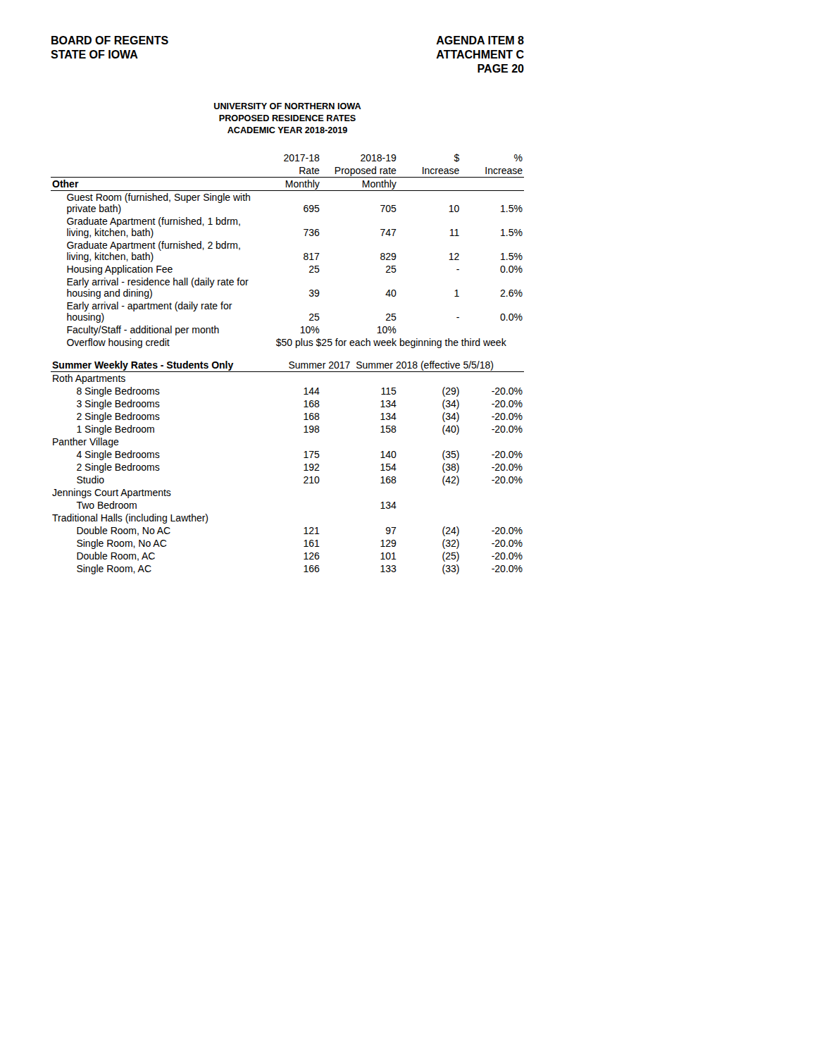BOARD OF REGENTS
STATE OF IOWA
AGENDA ITEM 8
ATTACHMENT C
PAGE 20
UNIVERSITY OF NORTHERN IOWA
PROPOSED RESIDENCE RATES
ACADEMIC YEAR 2018-2019
| | 2017-18 | 2018-19 | $ | % |
| | Rate | Proposed rate | Increase | Increase |
| Other | Monthly | Monthly | | |
| Guest Room (furnished, Super Single with private bath) | 695 | 705 | 10 | 1.5% |
| Graduate Apartment (furnished, 1 bdrm, living, kitchen, bath) | 736 | 747 | 11 | 1.5% |
| Graduate Apartment (furnished, 2 bdrm, living, kitchen, bath) | 817 | 829 | 12 | 1.5% |
| Housing Application Fee | 25 | 25 | - | 0.0% |
| Early arrival - residence hall (daily rate for housing and dining) | 39 | 40 | 1 | 2.6% |
| Early arrival - apartment (daily rate for housing) | 25 | 25 | - | 0.0% |
| Faculty/Staff - additional per month | 10% | 10% | | |
| Overflow housing credit | $50 plus $25 for each week beginning the third week |
| Summer Weekly Rates - Students Only | Summer 2017 Summer 2018 (effective 5/5/18) |
| Roth Apartments | | | | |
| 8 Single Bedrooms | 144 | 115 | (29) | -20.0% |
| 3 Single Bedrooms | 168 | 134 | (34) | -20.0% |
| 2 Single Bedrooms | 168 | 134 | (34) | -20.0% |
| 1 Single Bedroom | 198 | 158 | (40) | -20.0% |
| Panther Village | | | | |
| 4 Single Bedrooms | 175 | 140 | (35) | -20.0% |
| 2 Single Bedrooms | 192 | 154 | (38) | -20.0% |
| Studio | 210 | 168 | (42) | -20.0% |
| Jennings Court Apartments | | | | |
| Two Bedroom | | 134 | | |
| Traditional Halls (including Lawther) | | | | |
| Double Room, No AC | 121 | 97 | (24) | -20.0% |
| Single Room, No AC | 161 | 129 | (32) | -20.0% |
| Double Room, AC | 126 | 101 | (25) | -20.0% |
| Single Room, AC | 166 | 133 | (33) | -20.0% |